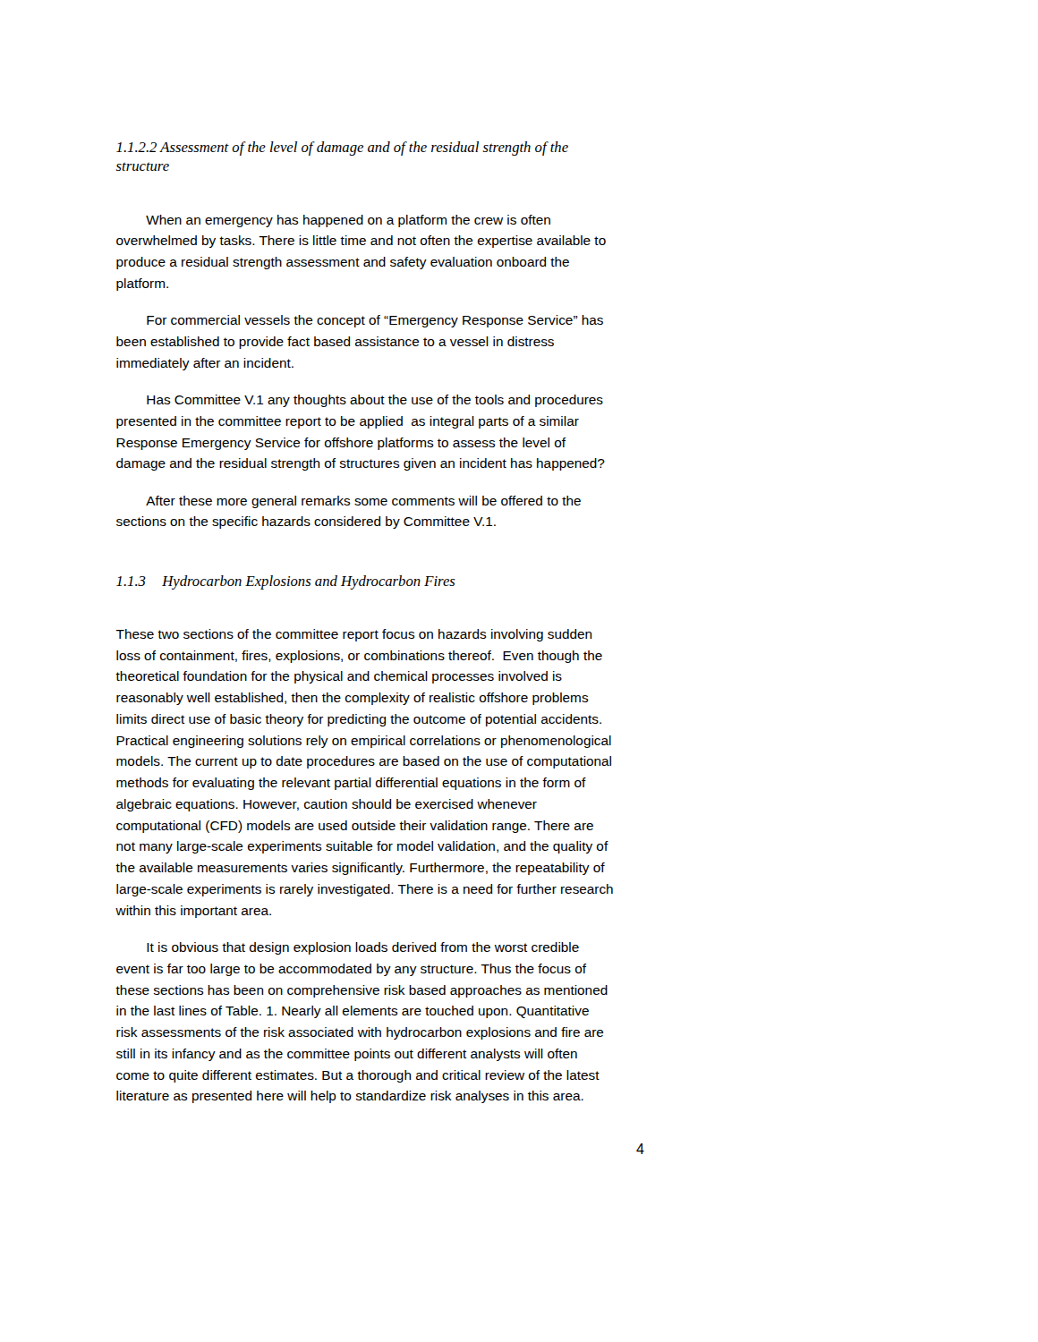1.1.2.2 Assessment of the level of damage and of the residual strength of the structure
When an emergency has happened on a platform the crew is often overwhelmed by tasks. There is little time and not often the expertise available to produce a residual strength assessment and safety evaluation onboard the platform.
For commercial vessels the concept of “Emergency Response Service” has been established to provide fact based assistance to a vessel in distress immediately after an incident.
Has Committee V.1 any thoughts about the use of the tools and procedures presented in the committee report to be applied as integral parts of a similar Response Emergency Service for offshore platforms to assess the level of damage and the residual strength of structures given an incident has happened?
After these more general remarks some comments will be offered to the sections on the specific hazards considered by Committee V.1.
1.1.3 Hydrocarbon Explosions and Hydrocarbon Fires
These two sections of the committee report focus on hazards involving sudden loss of containment, fires, explosions, or combinations thereof. Even though the theoretical foundation for the physical and chemical processes involved is reasonably well established, then the complexity of realistic offshore problems limits direct use of basic theory for predicting the outcome of potential accidents. Practical engineering solutions rely on empirical correlations or phenomenological models. The current up to date procedures are based on the use of computational methods for evaluating the relevant partial differential equations in the form of algebraic equations. However, caution should be exercised whenever computational (CFD) models are used outside their validation range. There are not many large-scale experiments suitable for model validation, and the quality of the available measurements varies significantly. Furthermore, the repeatability of large-scale experiments is rarely investigated. There is a need for further research within this important area.
It is obvious that design explosion loads derived from the worst credible event is far too large to be accommodated by any structure. Thus the focus of these sections has been on comprehensive risk based approaches as mentioned in the last lines of Table. 1. Nearly all elements are touched upon. Quantitative risk assessments of the risk associated with hydrocarbon explosions and fire are still in its infancy and as the committee points out different analysts will often come to quite different estimates. But a thorough and critical review of the latest literature as presented here will help to standardize risk analyses in this area.
4